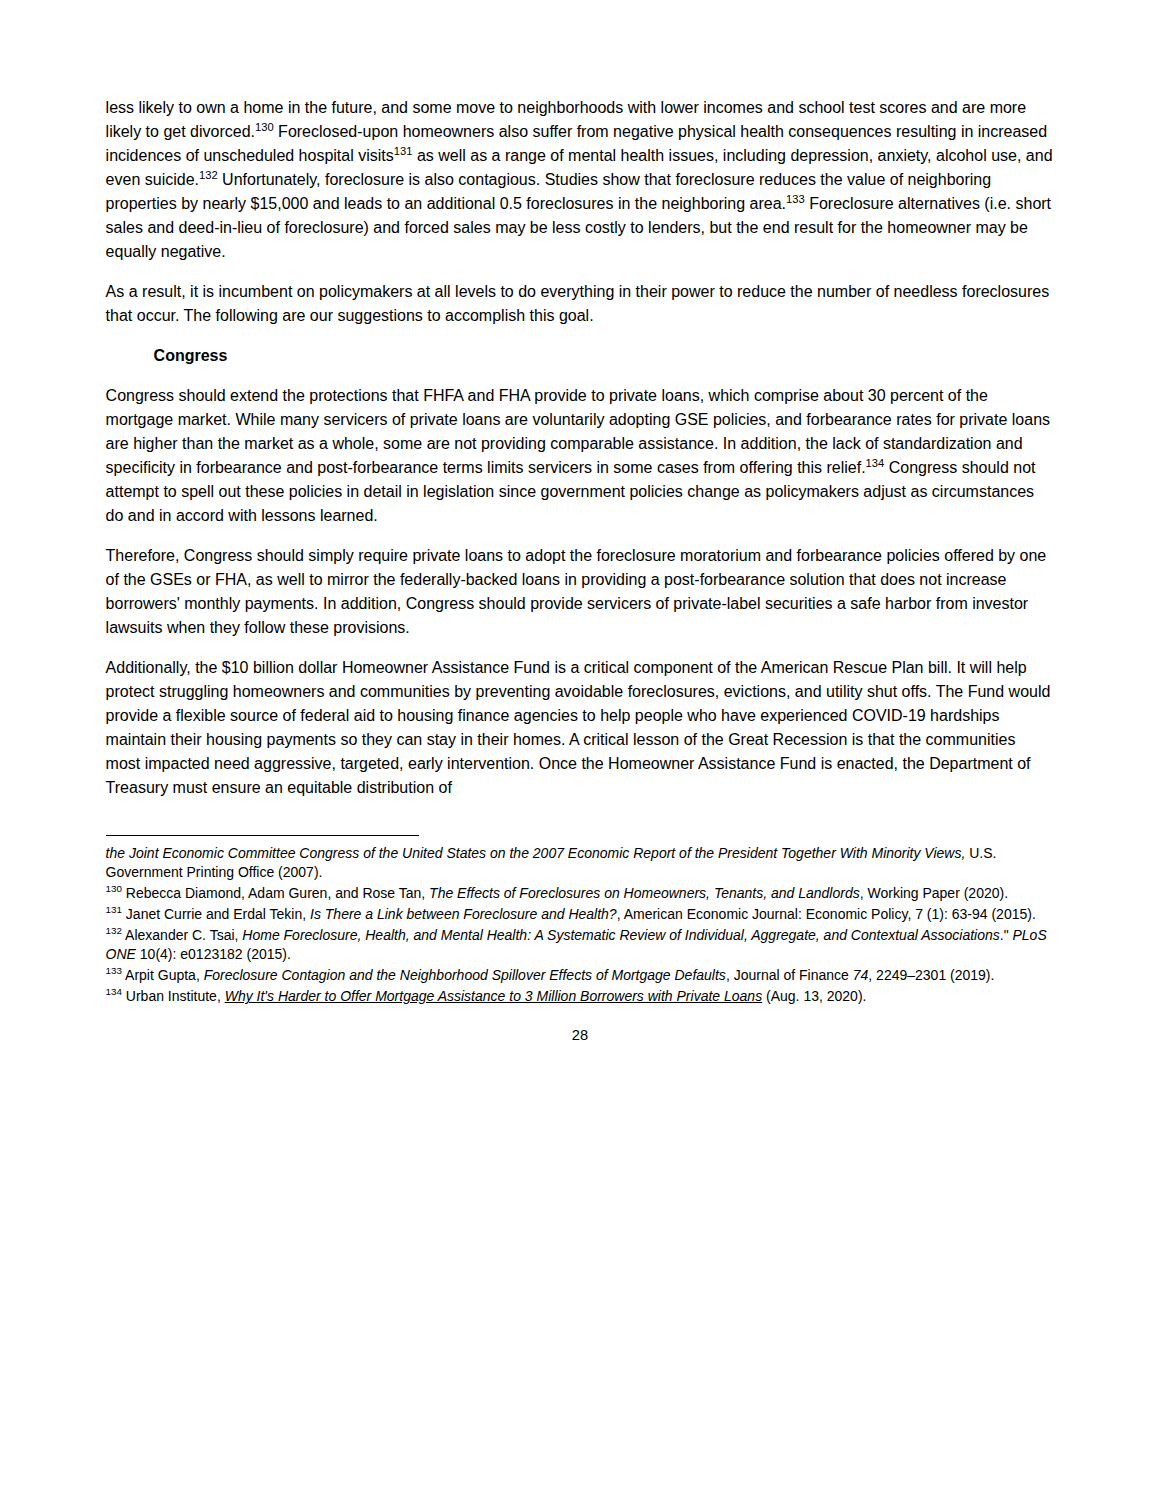less likely to own a home in the future, and some move to neighborhoods with lower incomes and school test scores and are more likely to get divorced.130 Foreclosed-upon homeowners also suffer from negative physical health consequences resulting in increased incidences of unscheduled hospital visits131 as well as a range of mental health issues, including depression, anxiety, alcohol use, and even suicide.132 Unfortunately, foreclosure is also contagious. Studies show that foreclosure reduces the value of neighboring properties by nearly $15,000 and leads to an additional 0.5 foreclosures in the neighboring area.133 Foreclosure alternatives (i.e. short sales and deed-in-lieu of foreclosure) and forced sales may be less costly to lenders, but the end result for the homeowner may be equally negative.
As a result, it is incumbent on policymakers at all levels to do everything in their power to reduce the number of needless foreclosures that occur. The following are our suggestions to accomplish this goal.
Congress
Congress should extend the protections that FHFA and FHA provide to private loans, which comprise about 30 percent of the mortgage market. While many servicers of private loans are voluntarily adopting GSE policies, and forbearance rates for private loans are higher than the market as a whole, some are not providing comparable assistance. In addition, the lack of standardization and specificity in forbearance and post-forbearance terms limits servicers in some cases from offering this relief.134 Congress should not attempt to spell out these policies in detail in legislation since government policies change as policymakers adjust as circumstances do and in accord with lessons learned.
Therefore, Congress should simply require private loans to adopt the foreclosure moratorium and forbearance policies offered by one of the GSEs or FHA, as well to mirror the federally-backed loans in providing a post-forbearance solution that does not increase borrowers' monthly payments. In addition, Congress should provide servicers of private-label securities a safe harbor from investor lawsuits when they follow these provisions.
Additionally, the $10 billion dollar Homeowner Assistance Fund is a critical component of the American Rescue Plan bill. It will help protect struggling homeowners and communities by preventing avoidable foreclosures, evictions, and utility shut offs. The Fund would provide a flexible source of federal aid to housing finance agencies to help people who have experienced COVID-19 hardships maintain their housing payments so they can stay in their homes. A critical lesson of the Great Recession is that the communities most impacted need aggressive, targeted, early intervention. Once the Homeowner Assistance Fund is enacted, the Department of Treasury must ensure an equitable distribution of
the Joint Economic Committee Congress of the United States on the 2007 Economic Report of the President Together With Minority Views, U.S. Government Printing Office (2007).
130 Rebecca Diamond, Adam Guren, and Rose Tan, The Effects of Foreclosures on Homeowners, Tenants, and Landlords, Working Paper (2020).
131 Janet Currie and Erdal Tekin, Is There a Link between Foreclosure and Health?, American Economic Journal: Economic Policy, 7 (1): 63-94 (2015).
132 Alexander C. Tsai, Home Foreclosure, Health, and Mental Health: A Systematic Review of Individual, Aggregate, and Contextual Associations." PLoS ONE 10(4): e0123182 (2015).
133 Arpit Gupta, Foreclosure Contagion and the Neighborhood Spillover Effects of Mortgage Defaults, Journal of Finance 74, 2249–2301 (2019).
134 Urban Institute, Why It's Harder to Offer Mortgage Assistance to 3 Million Borrowers with Private Loans (Aug. 13, 2020).
28